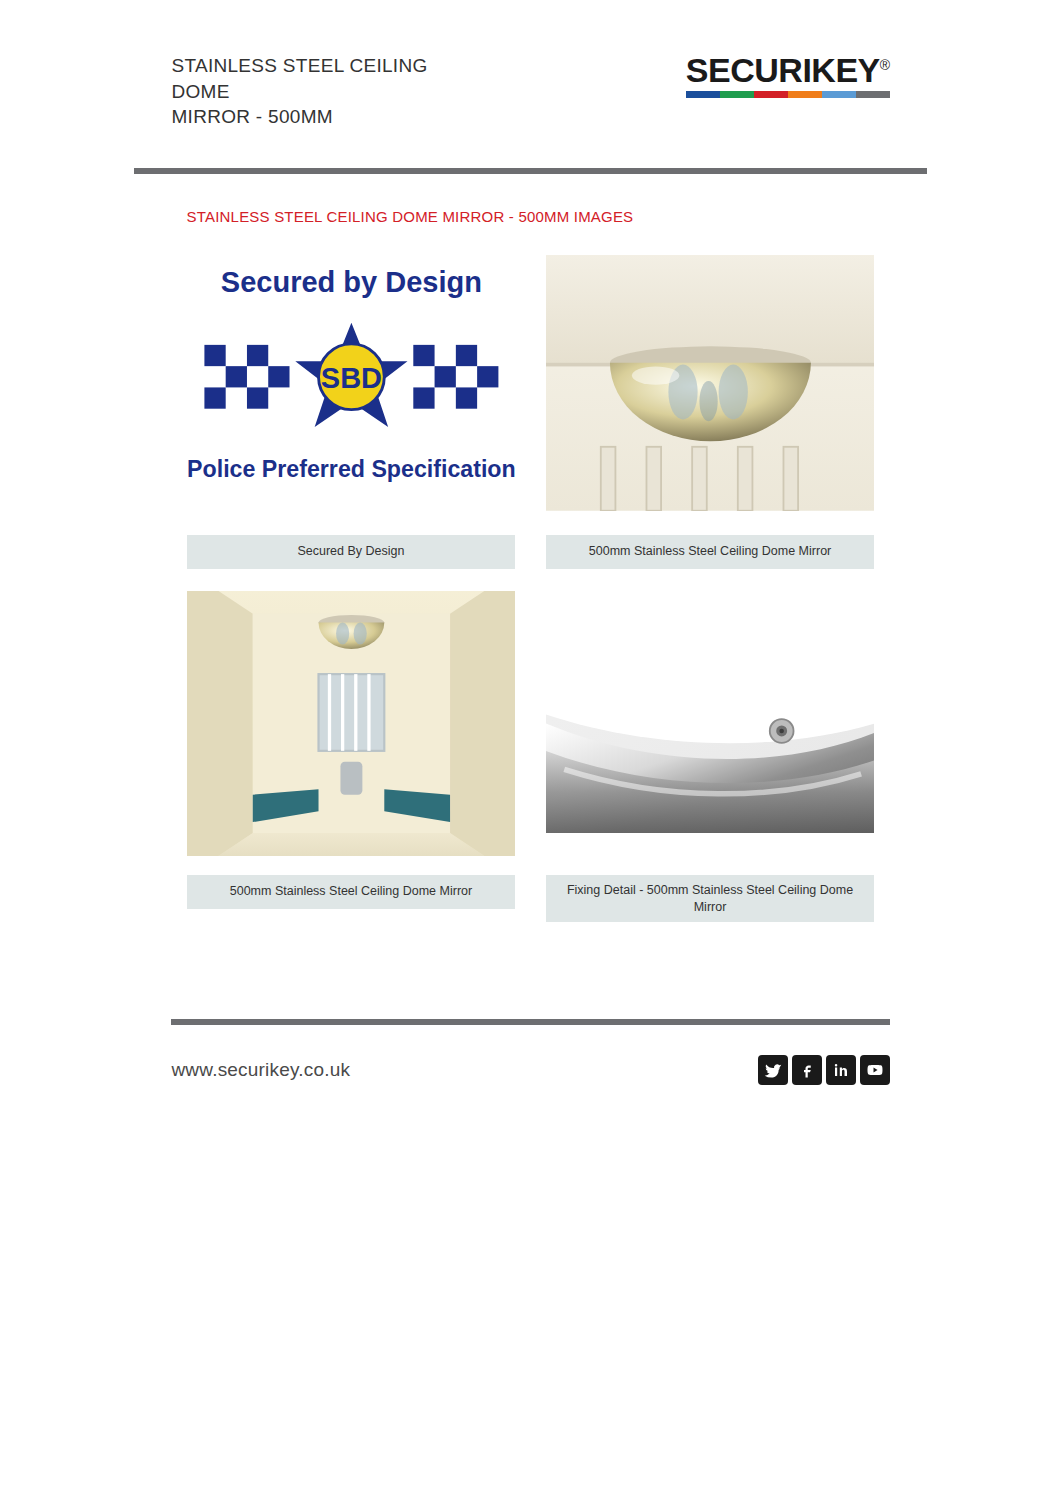Stainless Steel Ceiling Dome
Mirror - 500mm
SECURIKEY®
Stainless Steel Ceiling Dome Mirror - 500mm Images
Secured by Design SBD Police Preferred Specification
Secured By Design
500mm Stainless Steel Ceiling Dome Mirror
500mm Stainless Steel Ceiling Dome Mirror
Fixing Detail - 500mm Stainless Steel Ceiling Dome Mirror
www.securikey.co.uk